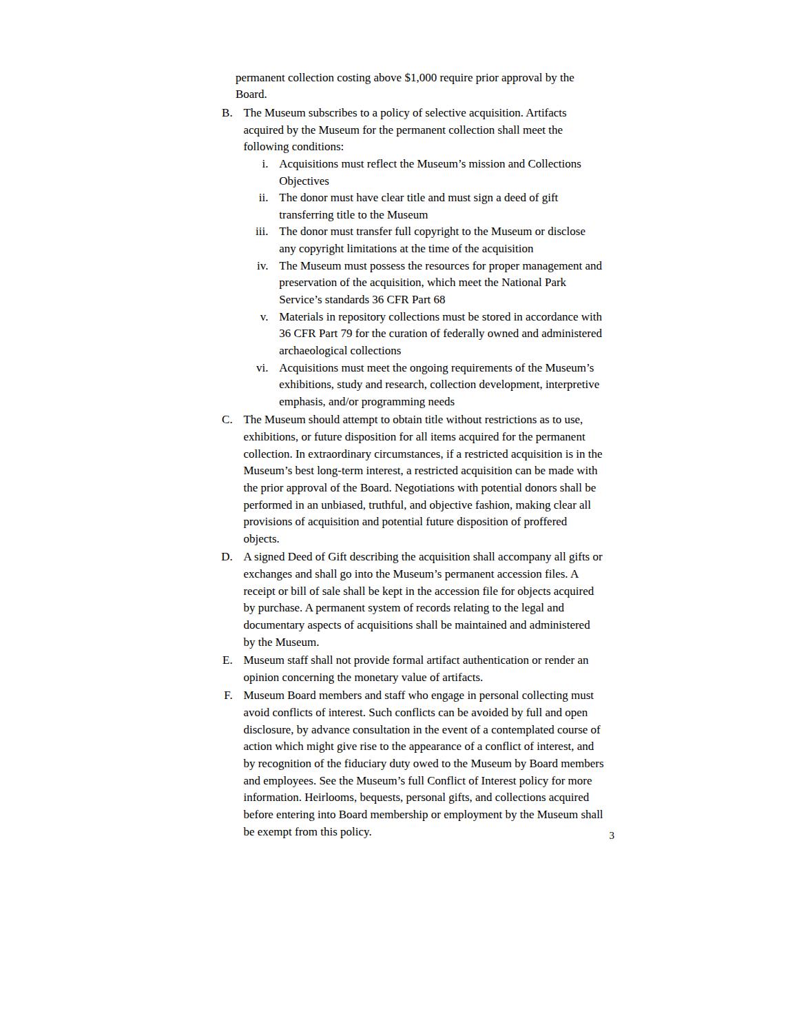permanent collection costing above $1,000 require prior approval by the Board.
The Museum subscribes to a policy of selective acquisition. Artifacts acquired by the Museum for the permanent collection shall meet the following conditions:
Acquisitions must reflect the Museum’s mission and Collections Objectives
The donor must have clear title and must sign a deed of gift transferring title to the Museum
The donor must transfer full copyright to the Museum or disclose any copyright limitations at the time of the acquisition
The Museum must possess the resources for proper management and preservation of the acquisition, which meet the National Park Service’s standards 36 CFR Part 68
Materials in repository collections must be stored in accordance with 36 CFR Part 79 for the curation of federally owned and administered archaeological collections
Acquisitions must meet the ongoing requirements of the Museum’s exhibitions, study and research, collection development, interpretive emphasis, and/or programming needs
The Museum should attempt to obtain title without restrictions as to use, exhibitions, or future disposition for all items acquired for the permanent collection. In extraordinary circumstances, if a restricted acquisition is in the Museum’s best long-term interest, a restricted acquisition can be made with the prior approval of the Board. Negotiations with potential donors shall be performed in an unbiased, truthful, and objective fashion, making clear all provisions of acquisition and potential future disposition of proffered objects.
A signed Deed of Gift describing the acquisition shall accompany all gifts or exchanges and shall go into the Museum’s permanent accession files. A receipt or bill of sale shall be kept in the accession file for objects acquired by purchase. A permanent system of records relating to the legal and documentary aspects of acquisitions shall be maintained and administered by the Museum.
Museum staff shall not provide formal artifact authentication or render an opinion concerning the monetary value of artifacts.
Museum Board members and staff who engage in personal collecting must avoid conflicts of interest. Such conflicts can be avoided by full and open disclosure, by advance consultation in the event of a contemplated course of action which might give rise to the appearance of a conflict of interest, and by recognition of the fiduciary duty owed to the Museum by Board members and employees. See the Museum’s full Conflict of Interest policy for more information. Heirlooms, bequests, personal gifts, and collections acquired before entering into Board membership or employment by the Museum shall be exempt from this policy.
3